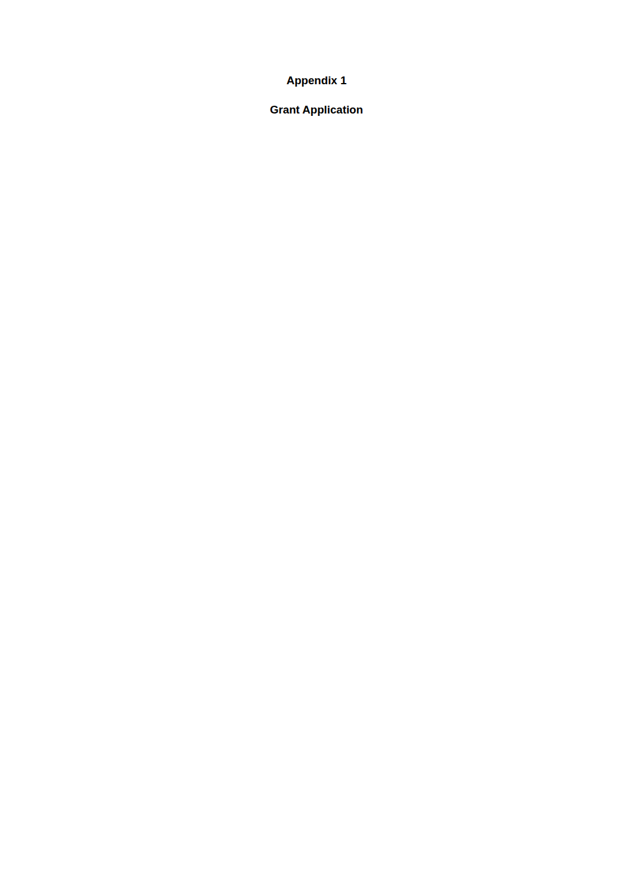Appendix 1
Grant Application